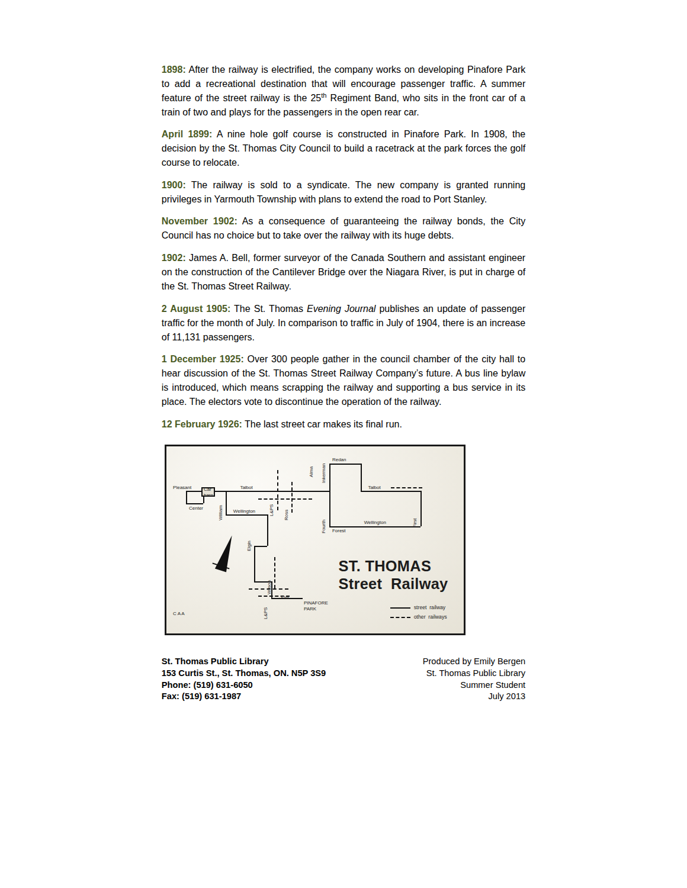1898: After the railway is electrified, the company works on developing Pinafore Park to add a recreational destination that will encourage passenger traffic. A summer feature of the street railway is the 25th Regiment Band, who sits in the front car of a train of two and plays for the passengers in the open rear car.
April 1899: A nine hole golf course is constructed in Pinafore Park. In 1908, the decision by the St. Thomas City Council to build a racetrack at the park forces the golf course to relocate.
1900: The railway is sold to a syndicate. The new company is granted running privileges in Yarmouth Township with plans to extend the road to Port Stanley.
November 1902: As a consequence of guaranteeing the railway bonds, the City Council has no choice but to take over the railway with its huge debts.
1902: James A. Bell, former surveyor of the Canada Southern and assistant engineer on the construction of the Cantilever Bridge over the Niagara River, is put in charge of the St. Thomas Street Railway.
2 August 1905: The St. Thomas Evening Journal publishes an update of passenger traffic for the month of July. In comparison to traffic in July of 1904, there is an increase of 11,131 passengers.
1 December 1925: Over 300 people gather in the council chamber of the city hall to hear discussion of the St. Thomas Street Railway Company’s future. A bus line bylaw is introduced, which means scrapping the railway and supporting a bus service in its place. The electors vote to discontinue the operation of the railway.
12 February 1926: The last street car makes its final run.
Pleasant Car barn Center Talbot Talbot Redan Wellington Wellington Forest PINAFORE PARK Elm C A A William Elgin Wilson L&PS L&PS Ross Alma Inkerman Fourth First
ST. THOMAS
Street Railway
street railway
other railways
St. Thomas Public Library
153 Curtis St., St. Thomas, ON. N5P 3S9
Phone: (519) 631-6050
Fax: (519) 631-1987
Produced by Emily Bergen
St. Thomas Public Library
Summer Student
July 2013